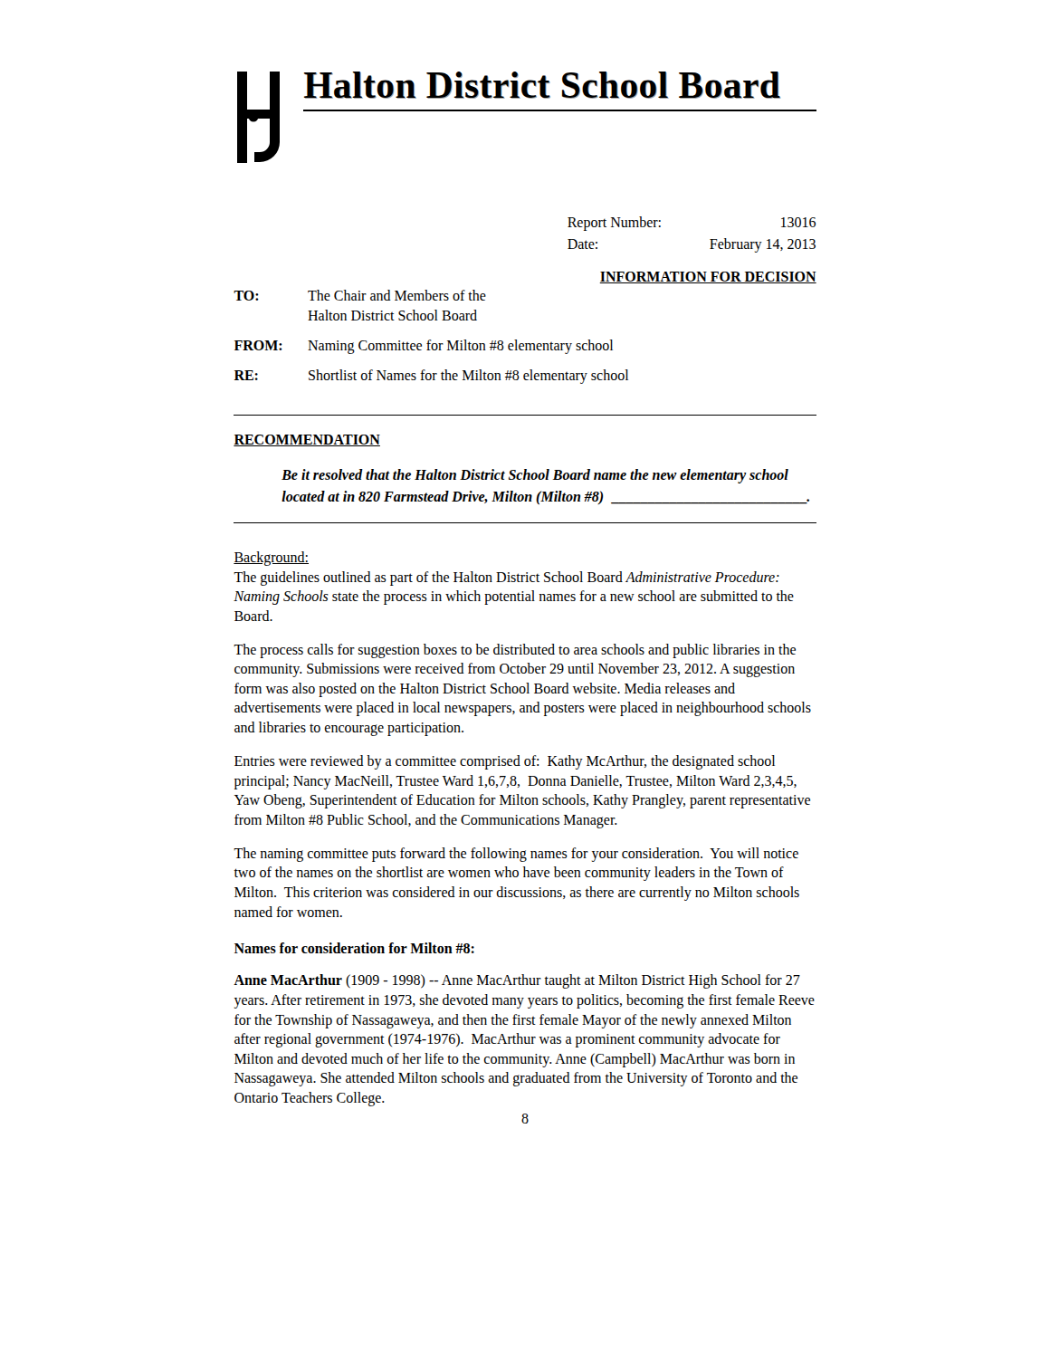HDSB stylized H logo
Halton District School Board
| Report Number: | 13016 |
| Date: | February 14, 2013 |
INFORMATION FOR DECISION
| TO: | The Chair and Members of the Halton District School Board |
| FROM: | Naming Committee for Milton #8 elementary school |
| RE: | Shortlist of Names for the Milton #8 elementary school |
RECOMMENDATION
Be it resolved that the Halton District School Board name the new elementary school located at in 820 Farmstead Drive, Milton (Milton #8) ___________________________.
Background:
The guidelines outlined as part of the Halton District School Board Administrative Procedure: Naming Schools state the process in which potential names for a new school are submitted to the Board.
The process calls for suggestion boxes to be distributed to area schools and public libraries in the community. Submissions were received from October 29 until November 23, 2012. A suggestion form was also posted on the Halton District School Board website. Media releases and advertisements were placed in local newspapers, and posters were placed in neighbourhood schools and libraries to encourage participation.
Entries were reviewed by a committee comprised of: Kathy McArthur, the designated school principal; Nancy MacNeill, Trustee Ward 1,6,7,8, Donna Danielle, Trustee, Milton Ward 2,3,4,5, Yaw Obeng, Superintendent of Education for Milton schools, Kathy Prangley, parent representative from Milton #8 Public School, and the Communications Manager.
The naming committee puts forward the following names for your consideration. You will notice two of the names on the shortlist are women who have been community leaders in the Town of Milton. This criterion was considered in our discussions, as there are currently no Milton schools named for women.
Names for consideration for Milton #8:
Anne MacArthur (1909 - 1998) -- Anne MacArthur taught at Milton District High School for 27 years. After retirement in 1973, she devoted many years to politics, becoming the first female Reeve for the Township of Nassagaweya, and then the first female Mayor of the newly annexed Milton after regional government (1974-1976). MacArthur was a prominent community advocate for Milton and devoted much of her life to the community. Anne (Campbell) MacArthur was born in Nassagaweya. She attended Milton schools and graduated from the University of Toronto and the Ontario Teachers College.
8